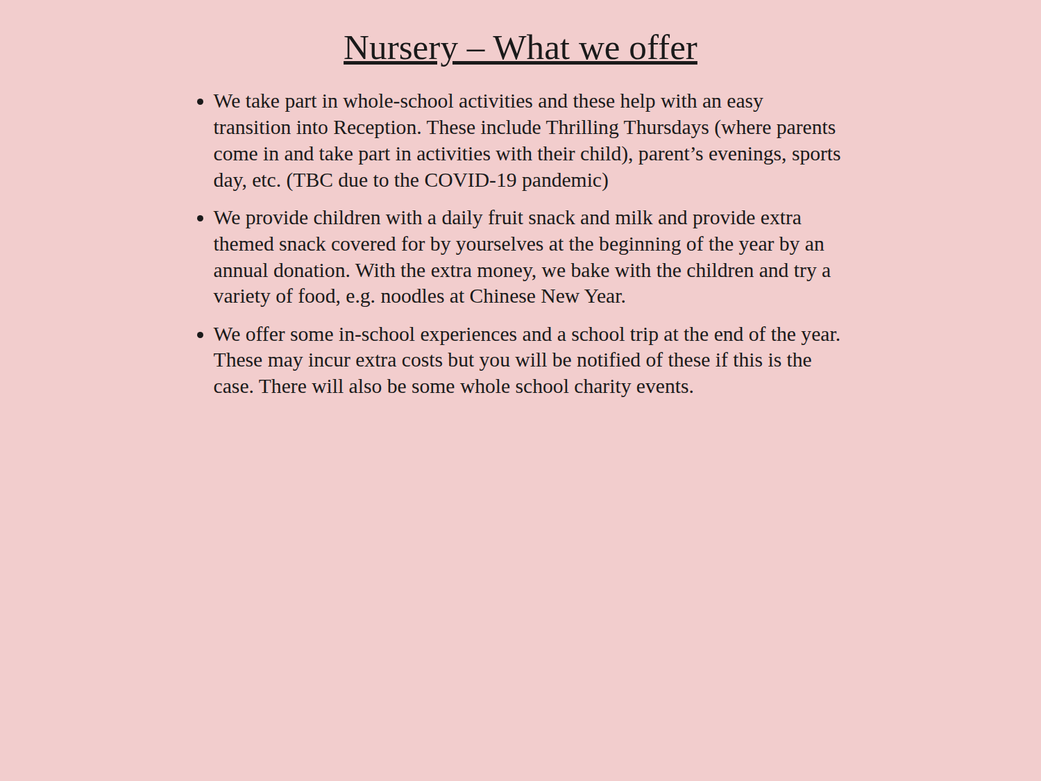Nursery – What we offer
We take part in whole-school activities and these help with an easy transition into Reception. These include Thrilling Thursdays (where parents come in and take part in activities with their child), parent’s evenings, sports day, etc. (TBC due to the COVID-19 pandemic)
We provide children with a daily fruit snack and milk and provide extra themed snack covered for by yourselves at the beginning of the year by an annual donation. With the extra money, we bake with the children and try a variety of food, e.g. noodles at Chinese New Year.
We offer some in-school experiences and a school trip at the end of the year. These may incur extra costs but you will be notified of these if this is the case. There will also be some whole school charity events.